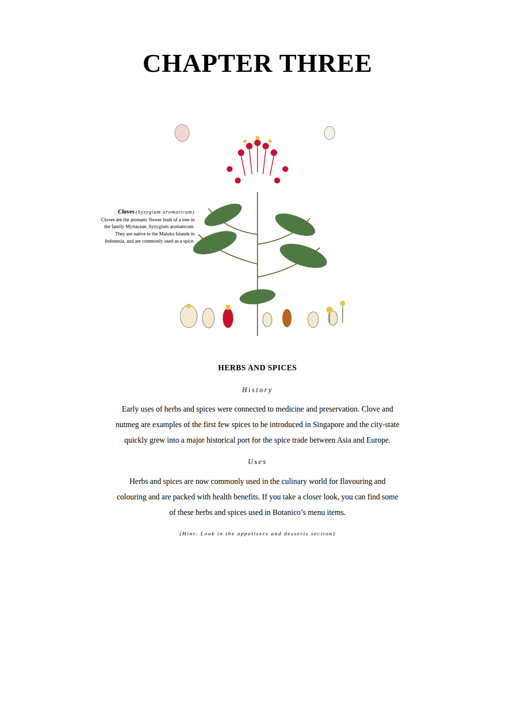CHAPTER THREE
Cloves (Syzygium aromaticum)
Cloves are the aromatic flower buds of a tree in the family Myrtaceae, Syzygium aromaticum. They are native to the Maluku Islands in Indonesia, and are commonly used as a spice.
HERBS AND SPICES
History
Early uses of herbs and spices were connected to medicine and preservation. Clove and nutmeg are examples of the first few spices to be introduced in Singapore and the city-state quickly grew into a major historical port for the spice trade between Asia and Europe.
Uses
Herbs and spices are now commonly used in the culinary world for flavouring and colouring and are packed with health benefits. If you take a closer look, you can find some of these herbs and spices used in Botanico’s menu items.
(Hint: Look in the appetisers and desserts section)